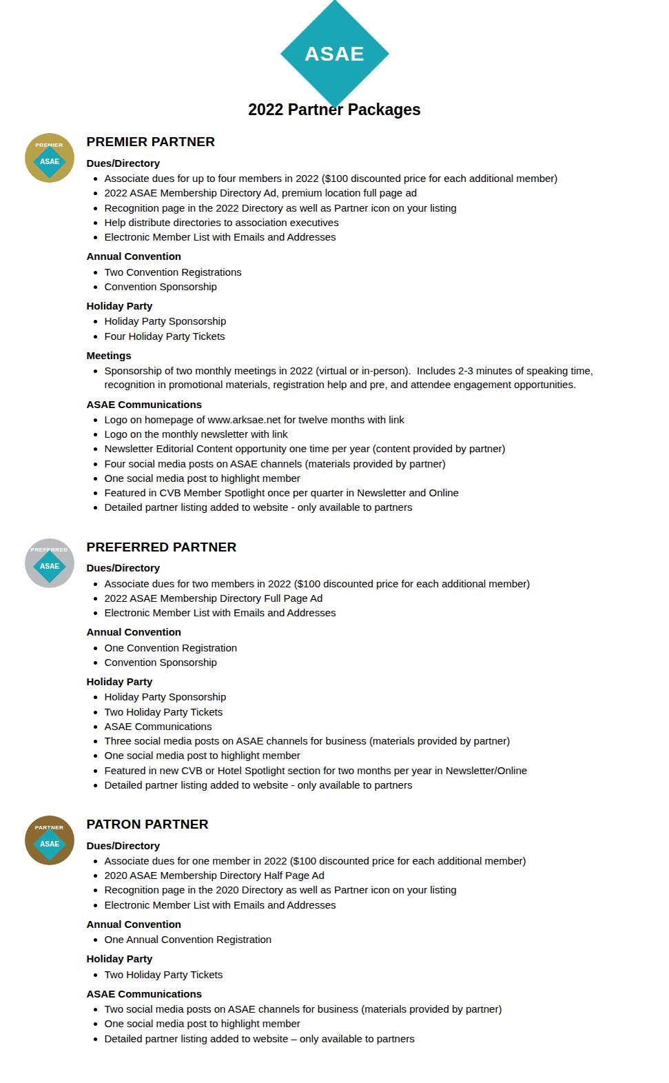ASAE
2022 Partner Packages
Premier
ASAE
PREMIER PARTNER
Dues/Directory
Associate dues for up to four members in 2022 ($100 discounted price for each additional member)
2022 ASAE Membership Directory Ad, premium location full page ad
Recognition page in the 2022 Directory as well as Partner icon on your listing
Help distribute directories to association executives
Electronic Member List with Emails and Addresses
Annual Convention
Two Convention Registrations
Convention Sponsorship
Holiday Party
Holiday Party Sponsorship
Four Holiday Party Tickets
Meetings
Sponsorship of two monthly meetings in 2022 (virtual or in-person). Includes 2-3 minutes of speaking time, recognition in promotional materials, registration help and pre, and attendee engagement opportunities.
ASAE Communications
Logo on homepage of www.arksae.net for twelve months with link
Logo on the monthly newsletter with link
Newsletter Editorial Content opportunity one time per year (content provided by partner)
Four social media posts on ASAE channels (materials provided by partner)
One social media post to highlight member
Featured in CVB Member Spotlight once per quarter in Newsletter and Online
Detailed partner listing added to website - only available to partners
Preferred
ASAE
PREFERRED PARTNER
Dues/Directory
Associate dues for two members in 2022 ($100 discounted price for each additional member)
2022 ASAE Membership Directory Full Page Ad
Electronic Member List with Emails and Addresses
Annual Convention
One Convention Registration
Convention Sponsorship
Holiday Party
Holiday Party Sponsorship
Two Holiday Party Tickets
ASAE Communications
Three social media posts on ASAE channels for business (materials provided by partner)
One social media post to highlight member
Featured in new CVB or Hotel Spotlight section for two months per year in Newsletter/Online
Detailed partner listing added to website - only available to partners
Partner
ASAE
PATRON PARTNER
Dues/Directory
Associate dues for one member in 2022 ($100 discounted price for each additional member)
2020 ASAE Membership Directory Half Page Ad
Recognition page in the 2020 Directory as well as Partner icon on your listing
Electronic Member List with Emails and Addresses
Annual Convention
One Annual Convention Registration
Holiday Party
Two Holiday Party Tickets
ASAE Communications
Two social media posts on ASAE channels for business (materials provided by partner)
One social media post to highlight member
Detailed partner listing added to website – only available to partners